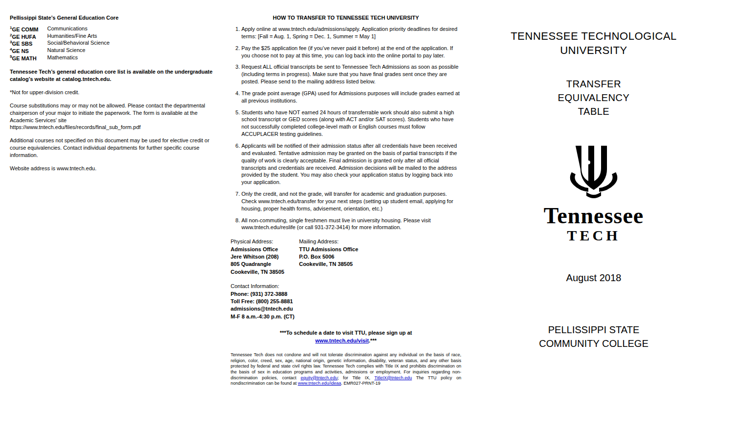Pellissippi State’s General Education Core
| 1 GE COMM | Communications |
| 2 GE HUFA | Humanities/Fine Arts |
| 3 GE SBS | Social/Behavioral Science |
| 4 GE NS | Natural Science |
| 5 GE MATH | Mathematics |
Tennessee Tech’s general education core list is available on the undergraduate catalog’s website at catalog.tntech.edu.
*Not for upper-division credit.
Course substitutions may or may not be allowed. Please contact the departmental chairperson of your major to initiate the paperwork. The form is available at the Academic Services’ site
https://www.tntech.edu/files/records/final_sub_form.pdf
Additional courses not specified on this document may be used for elective credit or course equivalencies. Contact individual departments for further specific course information.
Website address is www.tntech.edu.
HOW TO TRANSFER TO TENNESSEE TECH UNIVERSITY
Apply online at www.tntech.edu/admissions/apply. Application priority deadlines for desired terms: [Fall = Aug. 1, Spring = Dec. 1, Summer = May 1]
Pay the $25 application fee (if you’ve never paid it before) at the end of the application. If you choose not to pay at this time, you can log back into the online portal to pay later.
Request ALL official transcripts be sent to Tennessee Tech Admissions as soon as possible (including terms in progress). Make sure that you have final grades sent once they are posted. Please send to the mailing address listed below.
The grade point average (GPA) used for Admissions purposes will include grades earned at all previous institutions.
Students who have NOT earned 24 hours of transferrable work should also submit a high school transcript or GED scores (along with ACT and/or SAT scores). Students who have not successfully completed college-level math or English courses must follow ACCUPLACER testing guidelines.
Applicants will be notified of their admission status after all credentials have been received and evaluated. Tentative admission may be granted on the basis of partial transcripts if the quality of work is clearly acceptable. Final admission is granted only after all official transcripts and credentials are received. Admission decisions will be mailed to the address provided by the student. You may also check your application status by logging back into your application.
Only the credit, and not the grade, will transfer for academic and graduation purposes. Check www.tntech.edu/transfer for your next steps (setting up student email, applying for housing, proper health forms, advisement, orientation, etc.)
All non-commuting, single freshmen must live in university housing. Please visit www.tntech.edu/reslife (or call 931-372-3414) for more information.
| Physical Address: | Mailing Address: |
| Admissions Office | TTU Admissions Office |
| Jere Whitson (208) | P.O. Box 5006 |
| 805 Quadrangle | Cookeville, TN 38505 |
| Cookeville, TN 38505 | |
Contact Information:
Phone: (931) 372-3888
Toll Free: (800) 255-8881
admissions@tntech.edu
M-F 8 a.m.-4:30 p.m. (CT)
***To schedule a date to visit TTU, please sign up at
www.tntech.edu/visit.***
Tennessee Tech does not condone and will not tolerate discrimination against any individual on the basis of race, religion, color, creed, sex, age, national origin, genetic information, disability, veteran status, and any other basis protected by federal and state civil rights law. Tennessee Tech complies with Title IX and prohibits discrimination on the basis of sex in education programs and activities, admissions or employment. For inquiries regarding non-discrimination policies, contact equity@tntech.edu; for Title IX, TitleIX@tntech.edu The TTU policy on nondiscrimination can be found at www.tntech.edu/ideaa. EMR027-PRNT-19
TENNESSEE TECHNOLOGICAL
UNIVERSITY
TRANSFER
EQUIVALENCY
TABLE
Tennessee TECH
August 2018
PELLISSIPPI STATE
COMMUNITY COLLEGE